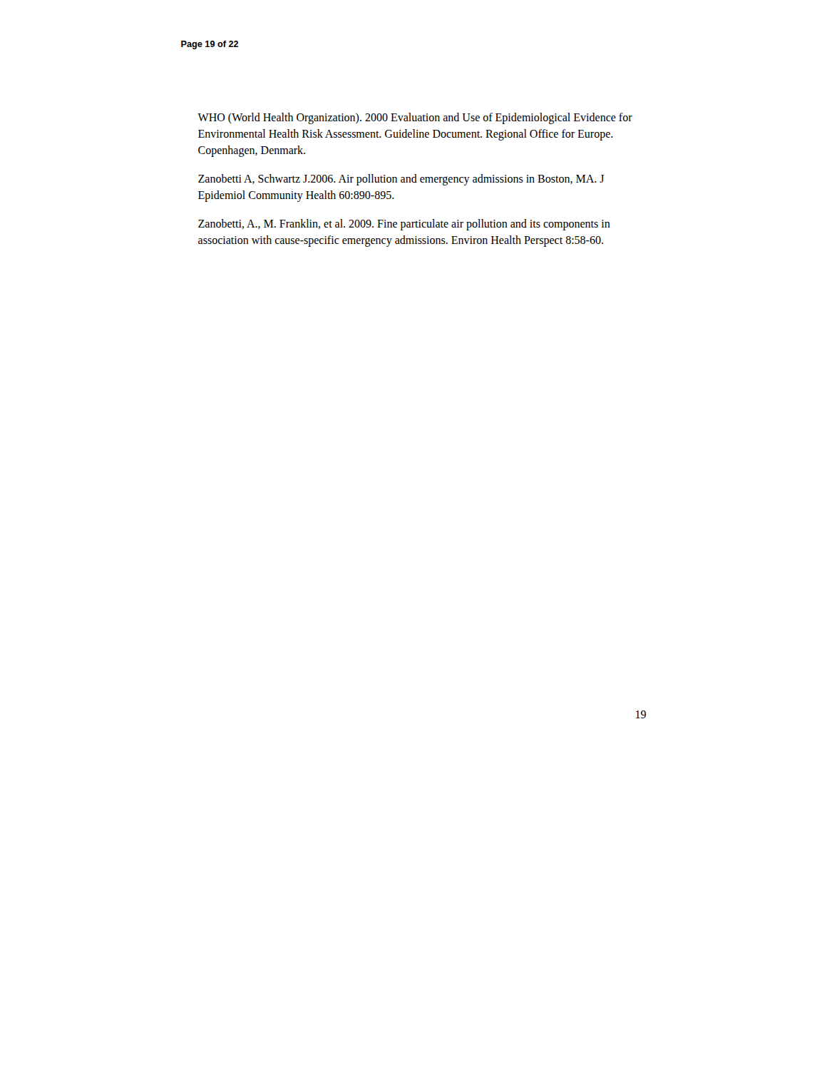Page 19 of 22
WHO (World Health Organization). 2000 Evaluation and Use of Epidemiological Evidence for Environmental Health Risk Assessment. Guideline Document. Regional Office for Europe. Copenhagen, Denmark.
Zanobetti A, Schwartz J.2006. Air pollution and emergency admissions in Boston, MA. J Epidemiol Community Health 60:890-895.
Zanobetti, A., M. Franklin, et al. 2009. Fine particulate air pollution and its components in association with cause-specific emergency admissions. Environ Health Perspect 8:58-60.
19